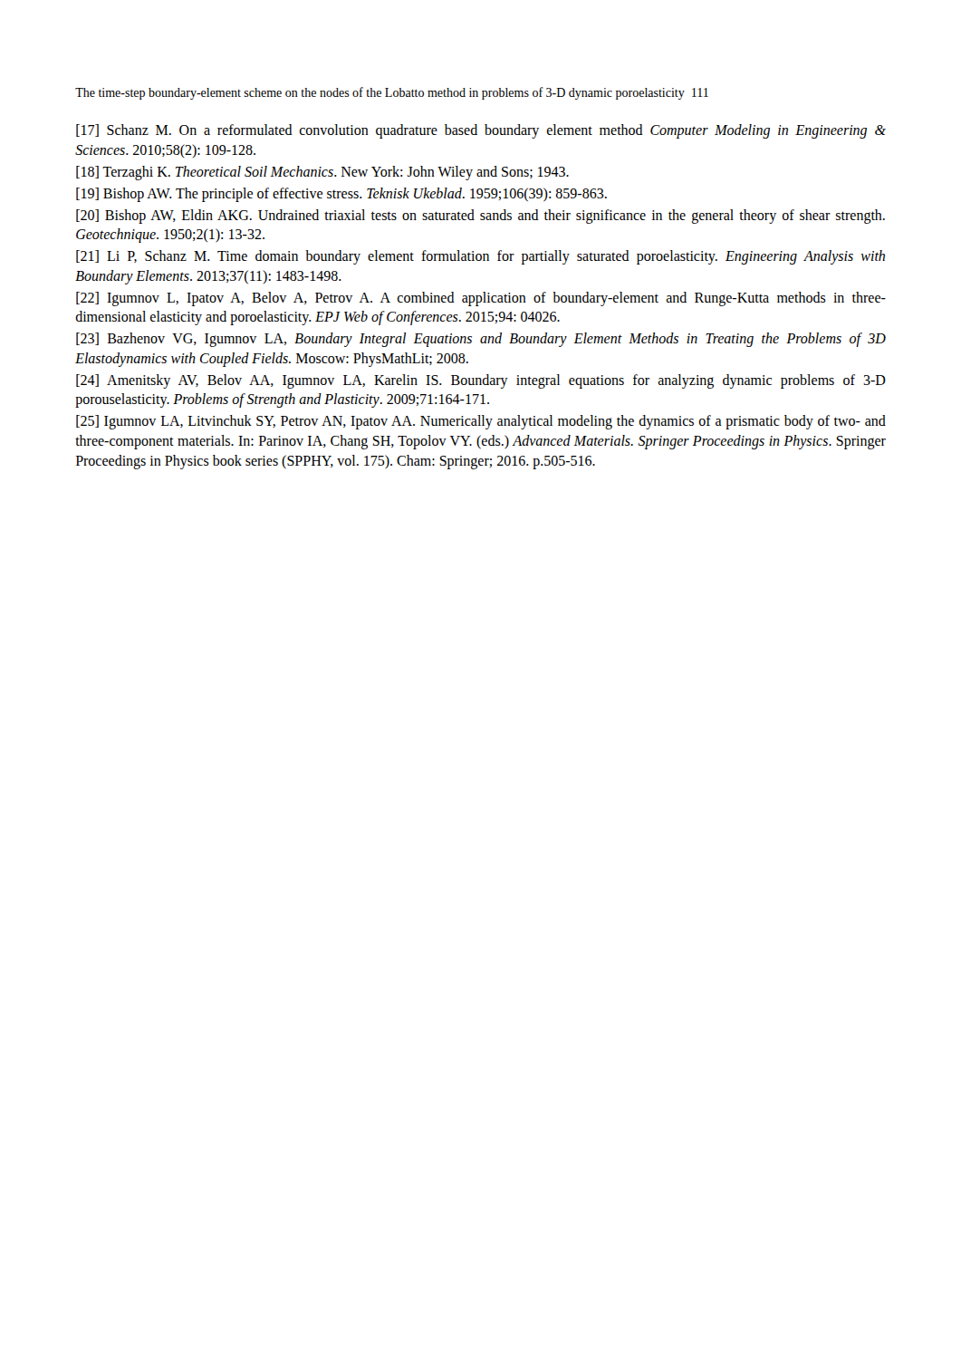The time-step boundary-element scheme on the nodes of the Lobatto method in problems of 3-D dynamic poroelasticity 111
[17] Schanz M. On a reformulated convolution quadrature based boundary element method Computer Modeling in Engineering & Sciences. 2010;58(2): 109-128.
[18] Terzaghi K. Theoretical Soil Mechanics. New York: John Wiley and Sons; 1943.
[19] Bishop AW. The principle of effective stress. Teknisk Ukeblad. 1959;106(39): 859-863.
[20] Bishop AW, Eldin AKG. Undrained triaxial tests on saturated sands and their significance in the general theory of shear strength. Geotechnique. 1950;2(1): 13-32.
[21] Li P, Schanz M. Time domain boundary element formulation for partially saturated poroelasticity. Engineering Analysis with Boundary Elements. 2013;37(11): 1483-1498.
[22] Igumnov L, Ipatov A, Belov A, Petrov A. A combined application of boundary-element and Runge-Kutta methods in three-dimensional elasticity and poroelasticity. EPJ Web of Conferences. 2015;94: 04026.
[23] Bazhenov VG, Igumnov LA, Boundary Integral Equations and Boundary Element Methods in Treating the Problems of 3D Elastodynamics with Coupled Fields. Moscow: PhysMathLit; 2008.
[24] Amenitsky AV, Belov AA, Igumnov LA, Karelin IS. Boundary integral equations for analyzing dynamic problems of 3-D porouselasticity. Problems of Strength and Plasticity. 2009;71:164-171.
[25] Igumnov LA, Litvinchuk SY, Petrov AN, Ipatov AA. Numerically analytical modeling the dynamics of a prismatic body of two- and three-component materials. In: Parinov IA, Chang SH, Topolov VY. (eds.) Advanced Materials. Springer Proceedings in Physics. Springer Proceedings in Physics book series (SPPHY, vol. 175). Cham: Springer; 2016. p.505-516.